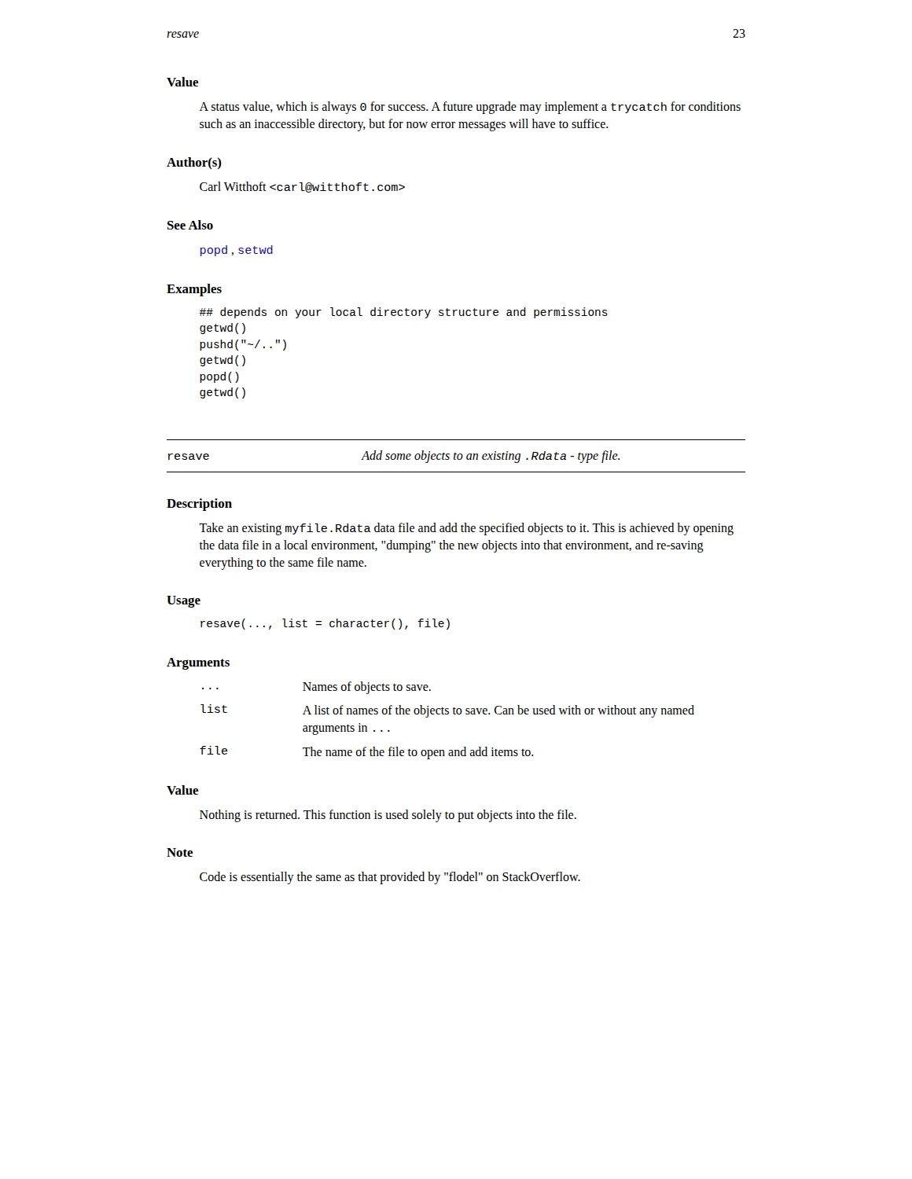resave 23
Value
A status value, which is always 0 for success. A future upgrade may implement a trycatch for conditions such as an inaccessible directory, but for now error messages will have to suffice.
Author(s)
Carl Witthoft <carl@witthoft.com>
See Also
popd , setwd
Examples
## depends on your local directory structure and permissions
getwd()
pushd("~/..")
getwd()
popd()
getwd()
resave Add some objects to an existing .Rdata - type file.
Description
Take an existing myfile.Rdata data file and add the specified objects to it. This is achieved by opening the data file in a local environment, "dumping" the new objects into that environment, and re-saving everything to the same file name.
Usage
resave(..., list = character(), file)
Arguments
...
Names of objects to save.
list
A list of names of the objects to save. Can be used with or without any named arguments in ...
file
The name of the file to open and add items to.
Value
Nothing is returned. This function is used solely to put objects into the file.
Note
Code is essentially the same as that provided by "flodel" on StackOverflow.